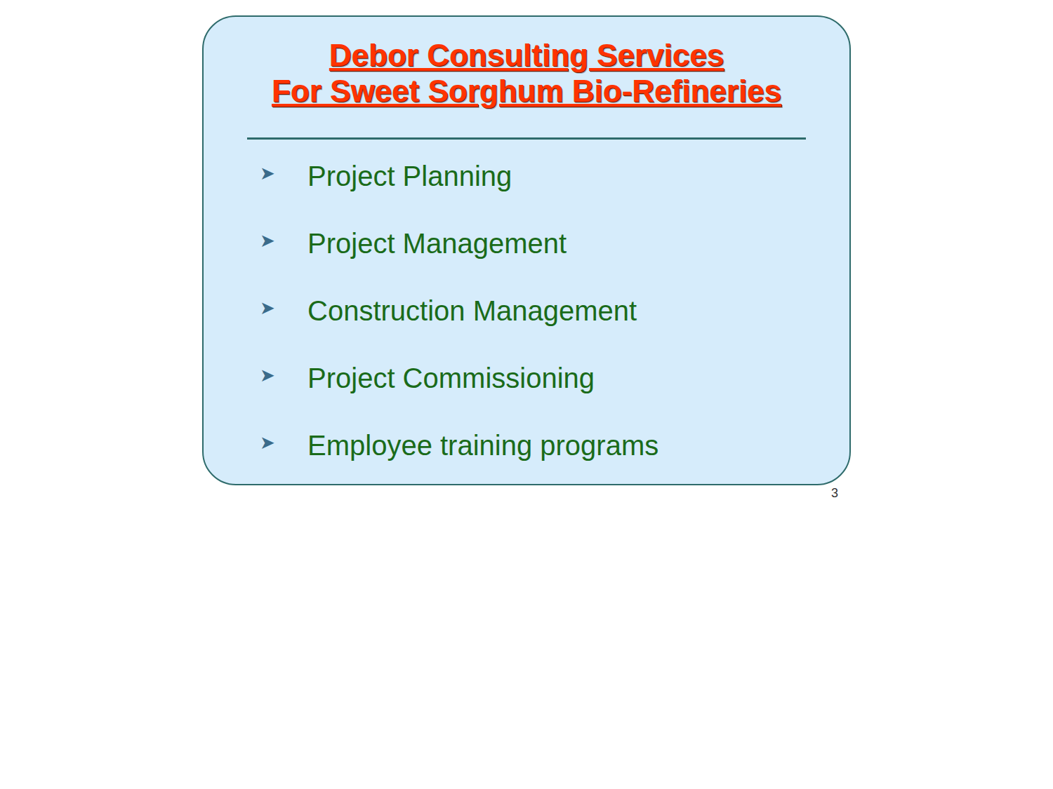Debor Consulting Services
For Sweet Sorghum Bio-Refineries
Project Planning
Project Management
Construction Management
Project Commissioning
Employee training programs
3